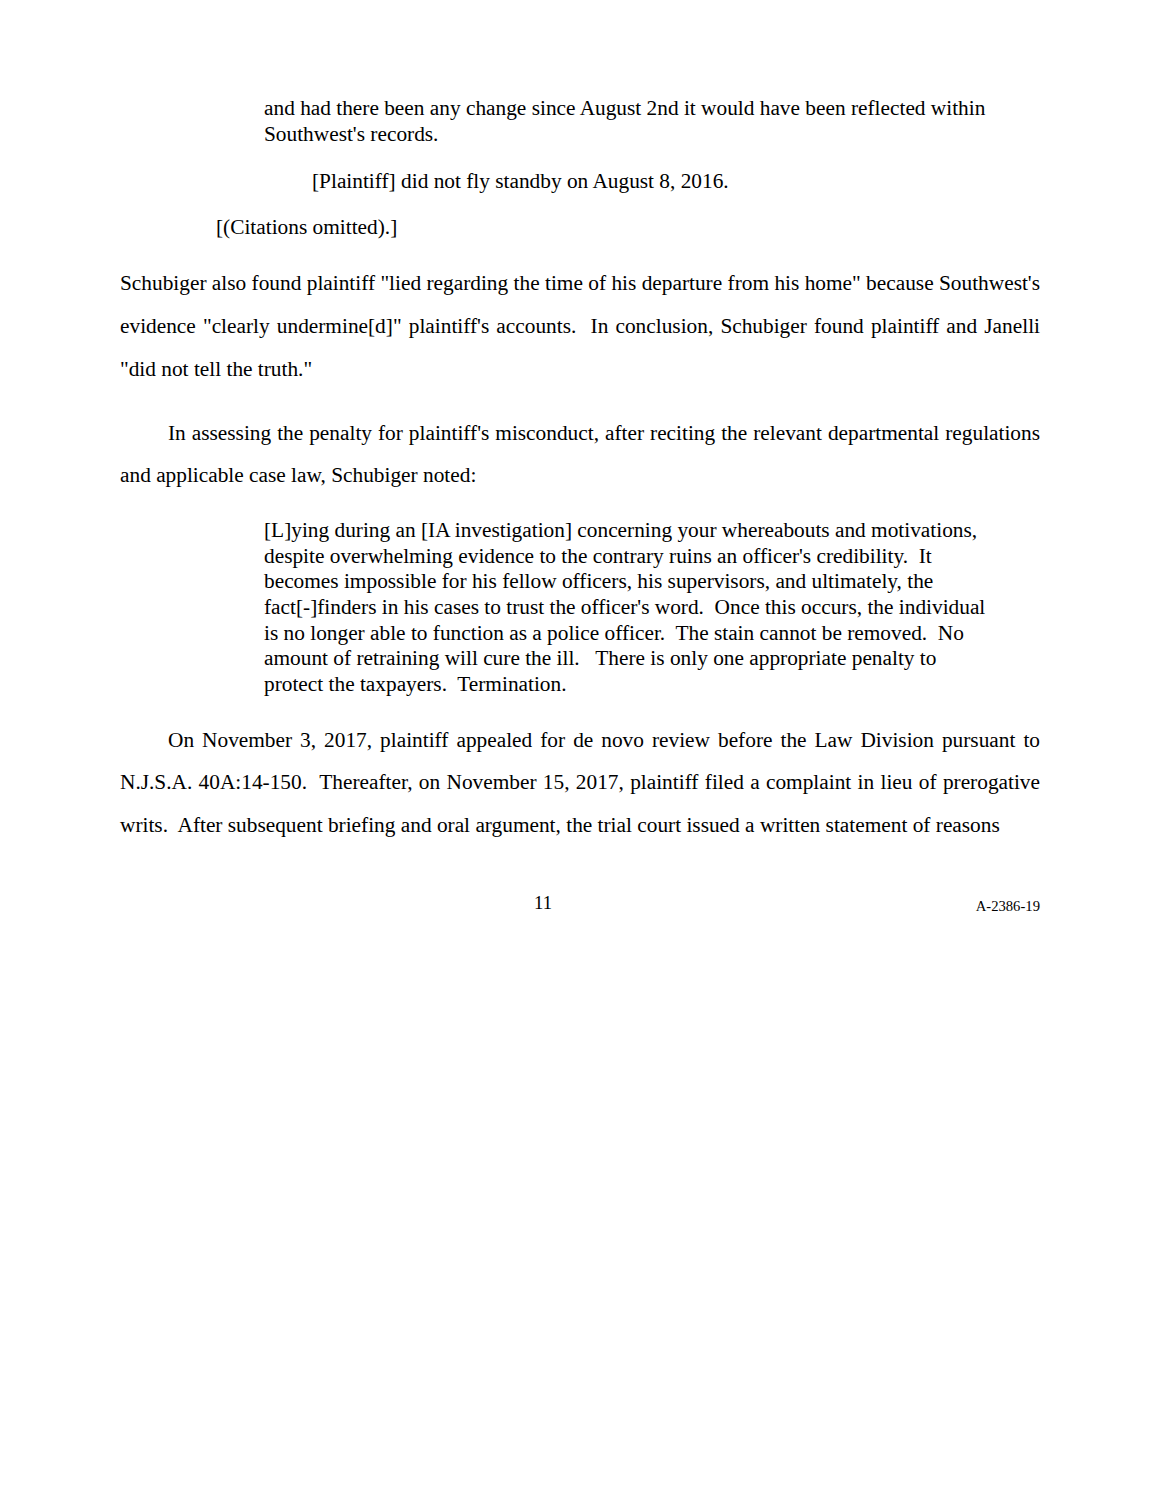and had there been any change since August 2nd it would have been reflected within Southwest's records.
[Plaintiff] did not fly standby on August 8, 2016.
[(Citations omitted).]
Schubiger also found plaintiff "lied regarding the time of his departure from his home" because Southwest's evidence "clearly undermine[d]" plaintiff's accounts. In conclusion, Schubiger found plaintiff and Janelli "did not tell the truth."
In assessing the penalty for plaintiff's misconduct, after reciting the relevant departmental regulations and applicable case law, Schubiger noted:
[L]ying during an [IA investigation] concerning your whereabouts and motivations, despite overwhelming evidence to the contrary ruins an officer's credibility. It becomes impossible for his fellow officers, his supervisors, and ultimately, the fact[-]finders in his cases to trust the officer's word. Once this occurs, the individual is no longer able to function as a police officer. The stain cannot be removed. No amount of retraining will cure the ill. There is only one appropriate penalty to protect the taxpayers. Termination.
On November 3, 2017, plaintiff appealed for de novo review before the Law Division pursuant to N.J.S.A. 40A:14-150. Thereafter, on November 15, 2017, plaintiff filed a complaint in lieu of prerogative writs. After subsequent briefing and oral argument, the trial court issued a written statement of reasons
11 A-2386-19